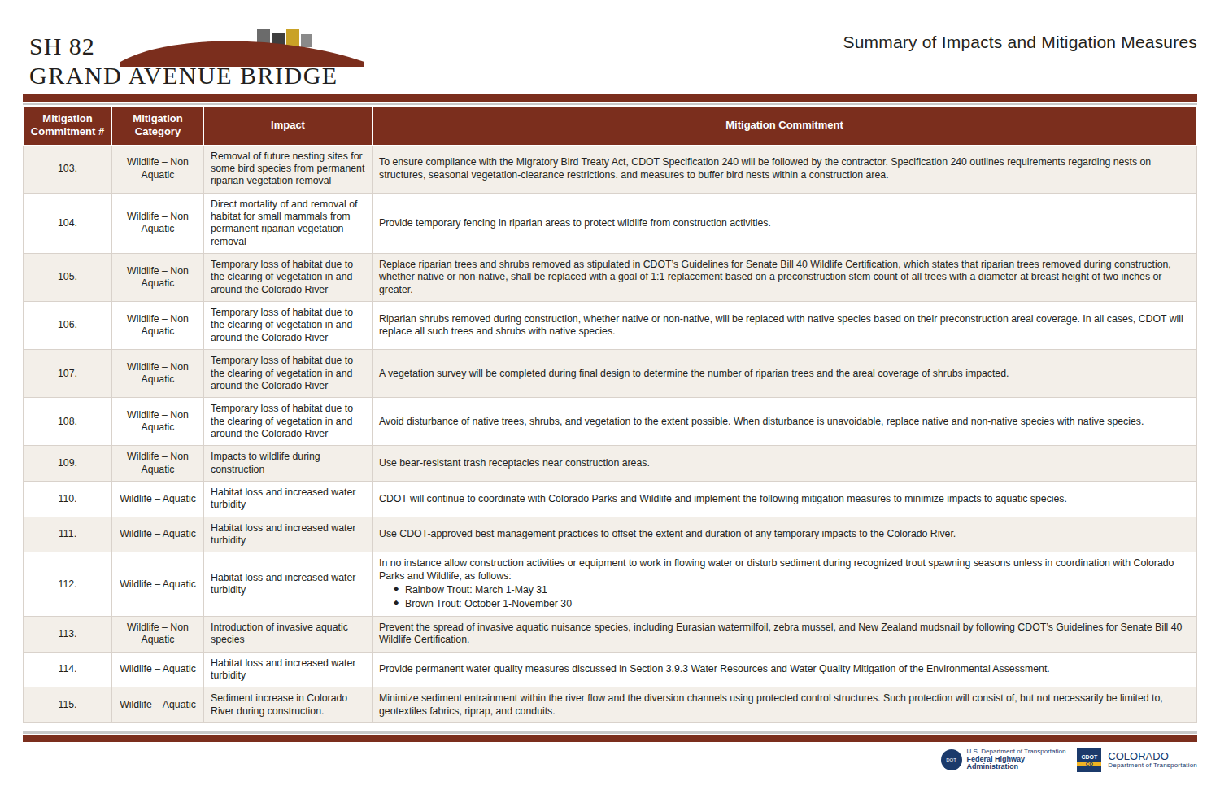Summary of Impacts and Mitigation Measures
SH 82
GRAND AVENUE BRIDGE
| Mitigation Commitment # | Mitigation Category | Impact | Mitigation Commitment |
| --- | --- | --- | --- |
| 103. | Wildlife – Non Aquatic | Removal of future nesting sites for some bird species from permanent riparian vegetation removal | To ensure compliance with the Migratory Bird Treaty Act, CDOT Specification 240 will be followed by the contractor. Specification 240 outlines requirements regarding nests on structures, seasonal vegetation-clearance restrictions. and measures to buffer bird nests within a construction area. |
| 104. | Wildlife – Non Aquatic | Direct mortality of and removal of habitat for small mammals from permanent riparian vegetation removal | Provide temporary fencing in riparian areas to protect wildlife from construction activities. |
| 105. | Wildlife – Non Aquatic | Temporary loss of habitat due to the clearing of vegetation in and around the Colorado River | Replace riparian trees and shrubs removed as stipulated in CDOT’s Guidelines for Senate Bill 40 Wildlife Certification, which states that riparian trees removed during construction, whether native or non-native, shall be replaced with a goal of 1:1 replacement based on a preconstruction stem count of all trees with a diameter at breast height of two inches or greater. |
| 106. | Wildlife – Non Aquatic | Temporary loss of habitat due to the clearing of vegetation in and around the Colorado River | Riparian shrubs removed during construction, whether native or non-native, will be replaced with native species based on their preconstruction areal coverage. In all cases, CDOT will replace all such trees and shrubs with native species. |
| 107. | Wildlife – Non Aquatic | Temporary loss of habitat due to the clearing of vegetation in and around the Colorado River | A vegetation survey will be completed during final design to determine the number of riparian trees and the areal coverage of shrubs impacted. |
| 108. | Wildlife – Non Aquatic | Temporary loss of habitat due to the clearing of vegetation in and around the Colorado River | Avoid disturbance of native trees, shrubs, and vegetation to the extent possible. When disturbance is unavoidable, replace native and non-native species with native species. |
| 109. | Wildlife – Non Aquatic | Impacts to wildlife during construction | Use bear-resistant trash receptacles near construction areas. |
| 110. | Wildlife – Aquatic | Habitat loss and increased water turbidity | CDOT will continue to coordinate with Colorado Parks and Wildlife and implement the following mitigation measures to minimize impacts to aquatic species. |
| 111. | Wildlife – Aquatic | Habitat loss and increased water turbidity | Use CDOT-approved best management practices to offset the extent and duration of any temporary impacts to the Colorado River. |
| 112. | Wildlife – Aquatic | Habitat loss and increased water turbidity | In no instance allow construction activities or equipment to work in flowing water or disturb sediment during recognized trout spawning seasons unless in coordination with Colorado Parks and Wildlife, as follows: Rainbow Trout: March 1-May 31 Brown Trout: October 1-November 30 |
| 113. | Wildlife – Non Aquatic | Introduction of invasive aquatic species | Prevent the spread of invasive aquatic nuisance species, including Eurasian watermilfoil, zebra mussel, and New Zealand mudsnail by following CDOT’s Guidelines for Senate Bill 40 Wildlife Certification. |
| 114. | Wildlife – Aquatic | Habitat loss and increased water turbidity | Provide permanent water quality measures discussed in Section 3.9.3 Water Resources and Water Quality Mitigation of the Environmental Assessment. |
| 115. | Wildlife – Aquatic | Sediment increase in Colorado River during construction. | Minimize sediment entrainment within the river flow and the diversion channels using protected control structures. Such protection will consist of, but not necessarily be limited to, geotextiles fabrics, riprap, and conduits. |
DOT
U.S. Department of Transportation Federal Highway
Administration
CDOT CO
COLORADO Department of Transportation